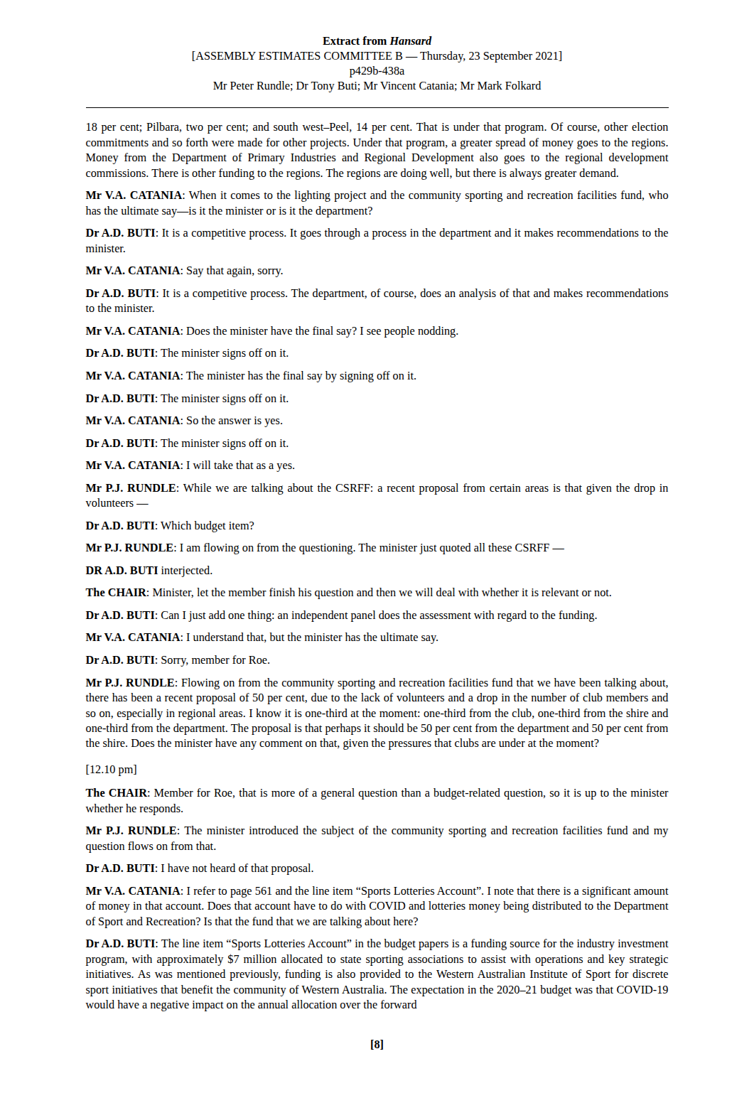Extract from Hansard
[ASSEMBLY ESTIMATES COMMITTEE B — Thursday, 23 September 2021]
p429b-438a
Mr Peter Rundle; Dr Tony Buti; Mr Vincent Catania; Mr Mark Folkard
18 per cent; Pilbara, two per cent; and south west–Peel, 14 per cent. That is under that program. Of course, other election commitments and so forth were made for other projects. Under that program, a greater spread of money goes to the regions. Money from the Department of Primary Industries and Regional Development also goes to the regional development commissions. There is other funding to the regions. The regions are doing well, but there is always greater demand.
Mr V.A. CATANIA: When it comes to the lighting project and the community sporting and recreation facilities fund, who has the ultimate say—is it the minister or is it the department?
Dr A.D. BUTI: It is a competitive process. It goes through a process in the department and it makes recommendations to the minister.
Mr V.A. CATANIA: Say that again, sorry.
Dr A.D. BUTI: It is a competitive process. The department, of course, does an analysis of that and makes recommendations to the minister.
Mr V.A. CATANIA: Does the minister have the final say? I see people nodding.
Dr A.D. BUTI: The minister signs off on it.
Mr V.A. CATANIA: The minister has the final say by signing off on it.
Dr A.D. BUTI: The minister signs off on it.
Mr V.A. CATANIA: So the answer is yes.
Dr A.D. BUTI: The minister signs off on it.
Mr V.A. CATANIA: I will take that as a yes.
Mr P.J. RUNDLE: While we are talking about the CSRFF: a recent proposal from certain areas is that given the drop in volunteers —
Dr A.D. BUTI: Which budget item?
Mr P.J. RUNDLE: I am flowing on from the questioning. The minister just quoted all these CSRFF —
DR A.D. BUTI interjected.
The CHAIR: Minister, let the member finish his question and then we will deal with whether it is relevant or not.
Dr A.D. BUTI: Can I just add one thing: an independent panel does the assessment with regard to the funding.
Mr V.A. CATANIA: I understand that, but the minister has the ultimate say.
Dr A.D. BUTI: Sorry, member for Roe.
Mr P.J. RUNDLE: Flowing on from the community sporting and recreation facilities fund that we have been talking about, there has been a recent proposal of 50 per cent, due to the lack of volunteers and a drop in the number of club members and so on, especially in regional areas. I know it is one-third at the moment: one-third from the club, one-third from the shire and one-third from the department. The proposal is that perhaps it should be 50 per cent from the department and 50 per cent from the shire. Does the minister have any comment on that, given the pressures that clubs are under at the moment?
[12.10 pm]
The CHAIR: Member for Roe, that is more of a general question than a budget-related question, so it is up to the minister whether he responds.
Mr P.J. RUNDLE: The minister introduced the subject of the community sporting and recreation facilities fund and my question flows on from that.
Dr A.D. BUTI: I have not heard of that proposal.
Mr V.A. CATANIA: I refer to page 561 and the line item “Sports Lotteries Account”. I note that there is a significant amount of money in that account. Does that account have to do with COVID and lotteries money being distributed to the Department of Sport and Recreation? Is that the fund that we are talking about here?
Dr A.D. BUTI: The line item “Sports Lotteries Account” in the budget papers is a funding source for the industry investment program, with approximately $7 million allocated to state sporting associations to assist with operations and key strategic initiatives. As was mentioned previously, funding is also provided to the Western Australian Institute of Sport for discrete sport initiatives that benefit the community of Western Australia. The expectation in the 2020–21 budget was that COVID-19 would have a negative impact on the annual allocation over the forward
[8]